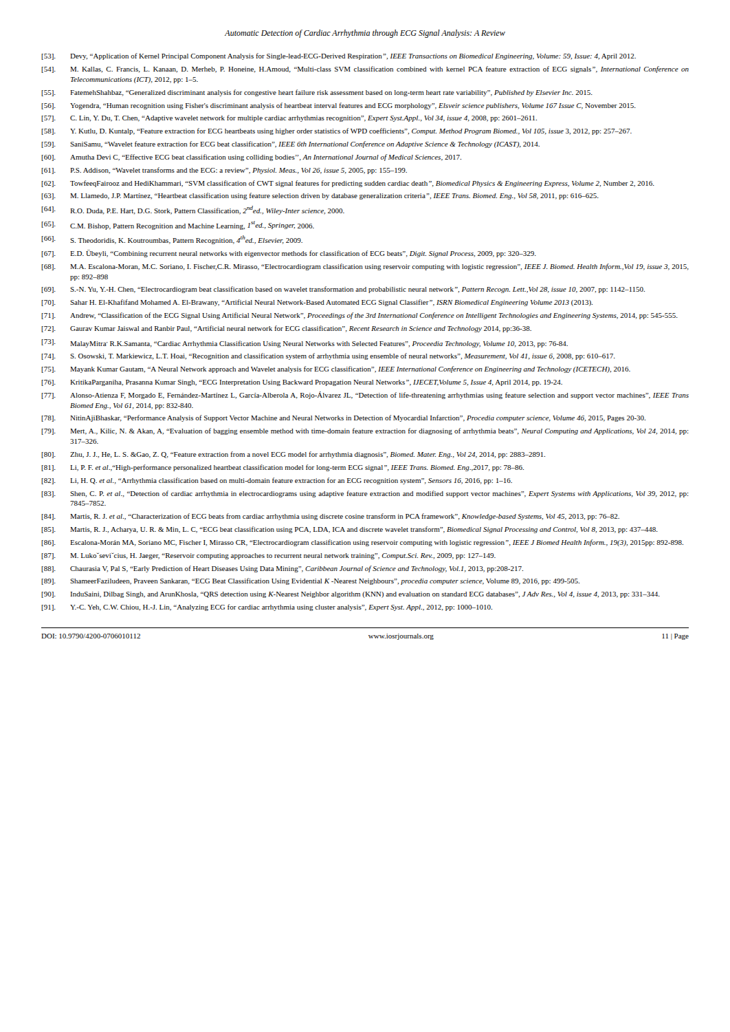Automatic Detection of Cardiac Arrhythmia through ECG Signal Analysis: A Review
[53]. Devy, “Application of Kernel Principal Component Analysis for Single-lead-ECG-Derived Respiration”, IEEE Transactions on Biomedical Engineering, Volume: 59, Issue: 4, April 2012.
[54]. M. Kallas, C. Francis, L. Kanaan, D. Merheb, P. Honeine, H.Amoud, “Multi-class SVM classification combined with kernel PCA feature extraction of ECG signals”, International Conference on Telecommunications (ICT), 2012, pp: 1–5.
[55]. FatemehShahbaz, “Generalized discriminant analysis for congestive heart failure risk assessment based on long-term heart rate variability”, Published by Elsevier Inc. 2015.
[56]. Yogendra, “Human recognition using Fisher's discriminant analysis of heartbeat interval features and ECG morphology”, Elsveir science publishers, Volume 167 Issue C, November 2015.
[57]. C. Lin, Y. Du, T. Chen, “Adaptive wavelet network for multiple cardiac arrhythmias recognition”, Expert Syst.Appl., Vol 34, issue 4, 2008, pp: 2601–2611.
[58]. Y. Kutlu, D. Kuntalp, “Feature extraction for ECG heartbeats using higher order statistics of WPD coefficients”, Comput. Method Program Biomed., Vol 105, issue 3, 2012, pp: 257–267.
[59]. SaniSamu, “Wavelet feature extraction for ECG beat classification”, IEEE 6th International Conference on Adaptive Science & Technology (ICAST), 2014.
[60]. Amutha Devi C, “Effective ECG beat classification using colliding bodies’’, An International Journal of Medical Sciences, 2017.
[61]. P.S. Addison, “Wavelet transforms and the ECG: a review”, Physiol. Meas., Vol 26, issue 5, 2005, pp: 155–199.
[62]. TowfeeqFairooz and HediKhammari, “SVM classification of CWT signal features for predicting sudden cardiac death”, Biomedical Physics & Engineering Express, Volume 2, Number 2, 2016.
[63]. M. Llamedo, J.P. Martínez, “Heartbeat classification using feature selection driven by database generalization criteria”, IEEE Trans. Biomed. Eng., Vol 58, 2011, pp: 616–625.
[64]. R.O. Duda, P.E. Hart, D.G. Stork, Pattern Classification, 2nded., Wiley-Inter science, 2000.
[65]. C.M. Bishop, Pattern Recognition and Machine Learning, 1sted., Springer, 2006.
[66]. S. Theodoridis, K. Koutroumbas, Pattern Recognition, 4thed., Elsevier, 2009.
[67]. E.D. Übeyli, “Combining recurrent neural networks with eigenvector methods for classification of ECG beats”, Digit. Signal Process, 2009, pp: 320–329.
[68]. M.A. Escalona-Moran, M.C. Soriano, I. Fischer,C.R. Mirasso, “Electrocardiogram classification using reservoir computing with logistic regression”, IEEE J. Biomed. Health Inform.,Vol 19, issue 3, 2015, pp: 892–898
[69]. S.-N. Yu, Y.-H. Chen, “Electrocardiogram beat classification based on wavelet transformation and probabilistic neural network”, Pattern Recogn. Lett.,Vol 28, issue 10, 2007, pp: 1142–1150.
[70]. Sahar H. El-Khafifand Mohamed A. El-Brawany, “Artificial Neural Network-Based Automated ECG Signal Classifier”, ISRN Biomedical Engineering Volume 2013 (2013).
[71]. Andrew, “Classification of the ECG Signal Using Artificial Neural Network”, Proceedings of the 3rd International Conference on Intelligent Technologies and Engineering Systems, 2014, pp: 545-555.
[72]. Gaurav Kumar Jaiswal and Ranbir Paul, “Artificial neural network for ECG classification”, Recent Research in Science and Technology 2014, pp:36-38.
[73]. MalayMitra, R.K.Samanta, “Cardiac Arrhythmia Classification Using Neural Networks with Selected Features”, Proceedia Technology, Volume 10, 2013, pp: 76-84.
[74]. S. Osowski, T. Markiewicz, L.T. Hoai, “Recognition and classification system of arrhythmia using ensemble of neural networks”, Measurement, Vol 41, issue 6, 2008, pp: 610–617.
[75]. Mayank Kumar Gautam, “A Neural Network approach and Wavelet analysis for ECG classification”, IEEE International Conference on Engineering and Technology (ICETECH), 2016.
[76]. KritikaParganiha, Prasanna Kumar Singh, “ECG Interpretation Using Backward Propagation Neural Networks”, IJECET,Volume 5, Issue 4, April 2014, pp. 19-24.
[77]. Alonso-Atienza F, Morgado E, Fernández-Martínez L, García-Alberola A, Rojo-Álvarez JL, “Detection of life-threatening arrhythmias using feature selection and support vector machines”, IEEE Trans Biomed Eng., Vol 61, 2014, pp: 832-840.
[78]. NitinAjiBhaskar, “Performance Analysis of Support Vector Machine and Neural Networks in Detection of Myocardial Infarction”, Procedia computer science, Volume 46, 2015, Pages 20-30.
[79]. Mert, A., Kilic, N. & Akan, A, “Evaluation of bagging ensemble method with time-domain feature extraction for diagnosing of arrhythmia beats”, Neural Computing and Applications, Vol 24, 2014, pp: 317–326.
[80]. Zhu, J. J., He, L. S. &Gao, Z. Q, “Feature extraction from a novel ECG model for arrhythmia diagnosis”, Biomed. Mater. Eng., Vol 24, 2014, pp: 2883–2891.
[81]. Li, P. F. et al.,“High-performance personalized heartbeat classification model for long-term ECG signal”, IEEE Trans. Biomed. Eng.,2017, pp: 78–86.
[82]. Li, H. Q. et al., “Arrhythmia classification based on multi-domain feature extraction for an ECG recognition system”, Sensors 16, 2016, pp: 1–16.
[83]. Shen, C. P. et al., “Detection of cardiac arrhythmia in electrocardiograms using adaptive feature extraction and modified support vector machines”, Expert Systems with Applications, Vol 39, 2012, pp: 7845–7852.
[84]. Martis, R. J. et al., “Characterization of ECG beats from cardiac arrhythmia using discrete cosine transform in PCA framework”, Knowledge-based Systems, Vol 45, 2013, pp: 76–82.
[85]. Martis, R. J., Acharya, U. R. & Min, L. C, “ECG beat classification using PCA, LDA, ICA and discrete wavelet transform”, Biomedical Signal Processing and Control, Vol 8, 2013, pp: 437–448.
[86]. Escalona-Morán MA, Soriano MC, Fischer I, Mirasso CR, “Electrocardiogram classification using reservoir computing with logistic regression”, IEEE J Biomed Health Inform., 19(3), 2015pp: 892-898.
[87]. M. Lukoˇseviˇcius, H. Jaeger, “Reservoir computing approaches to recurrent neural network training”, Comput.Sci. Rev., 2009, pp: 127–149.
[88]. Chaurasia V, Pal S, “Early Prediction of Heart Diseases Using Data Mining”, Caribbean Journal of Science and Technology, Vol.1, 2013, pp:208-217.
[89]. ShameerFaziludeen, Praveen Sankaran, “ECG Beat Classification Using Evidential K -Nearest Neighbours”, procedia computer science, Volume 89, 2016, pp: 499-505.
[90]. InduSaini, Dilbag Singh, and ArunKhosla, “QRS detection using K-Nearest Neighbor algorithm (KNN) and evaluation on standard ECG databases”, J Adv Res., Vol 4, issue 4, 2013, pp: 331–344.
[91]. Y.-C. Yeh, C.W. Chiou, H.-J. Lin, “Analyzing ECG for cardiac arrhythmia using cluster analysis”, Expert Syst. Appl., 2012, pp: 1000–1010.
DOI: 10.9790/4200-0706010112
www.iosrjournals.org
11 | Page